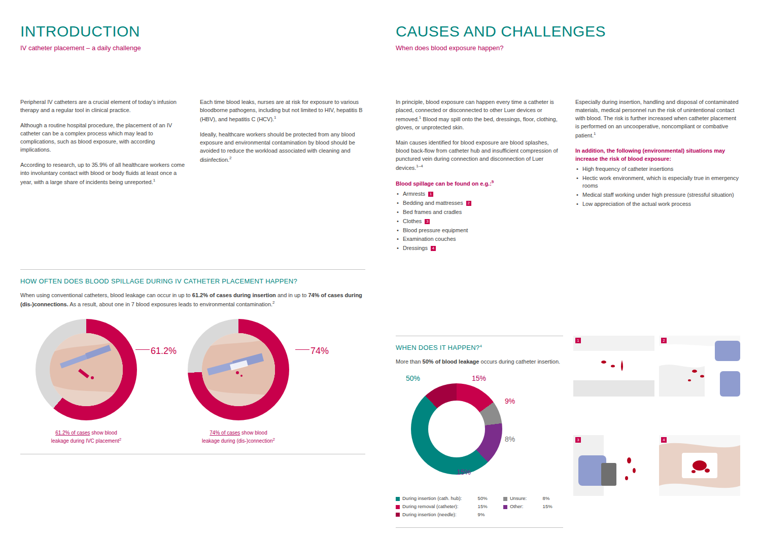INTRODUCTION
IV catheter placement – a daily challenge
Peripheral IV catheters are a crucial element of today’s infusion therapy and a regular tool in clinical practice.
Although a routine hospital procedure, the placement of an IV catheter can be a complex process which may lead to complications, such as blood exposure, with according implications.
According to research, up to 35.9% of all healthcare workers come into involuntary contact with blood or body fluids at least once a year, with a large share of incidents being unreported.1
Each time blood leaks, nurses are at risk for exposure to various bloodborne pathogens, including but not limited to HIV, hepatitis B (HBV), and hepatitis C (HCV).1
Ideally, healthcare workers should be protected from any blood exposure and environmental contamination by blood should be avoided to reduce the workload associated with cleaning and disinfection.2
HOW OFTEN DOES BLOOD SPILLAGE DURING IV CATHETER PLACEMENT HAPPEN?
When using conventional catheters, blood leakage can occur in up to 61.2% of cases during insertion and in up to 74% of cases during (dis-)connections. As a result, about one in 7 blood exposures leads to environmental contamination.2
61.2%
61.2% of cases show blood
leakage during IVC placement2
74%
74% of cases show blood
leakage during (dis-)connection2
CAUSES AND CHALLENGES
When does blood exposure happen?
In principle, blood exposure can happen every time a catheter is placed, connected or disconnected to other Luer devices or removed.1 Blood may spill onto the bed, dressings, floor, clothing, gloves, or unprotected skin.
Main causes identified for blood exposure are blood splashes, blood back-flow from catheter hub and insufficient compression of punctured vein during connection and disconnection of Luer devices.1–4
Blood spillage can be found on e.g.:5
Armrests 1
Bedding and mattresses 2
Bed frames and cradles
Clothes 3
Blood pressure equipment
Examination couches
Dressings 4
Especially during insertion, handling and disposal of contaminated materials, medical personnel run the risk of unintentional contact with blood. The risk is further increased when catheter placement is performed on an uncooperative, noncompliant or combative patient.1
In addition, the following (environmental) situations may increase the risk of blood exposure:
High frequency of catheter insertions
Hectic work environment, which is especially true in emergency rooms
Medical staff working under high pressure (stressful situation)
Low appreciation of the actual work process
WHEN DOES IT HAPPEN?4
More than 50% of blood leakage occurs during catheter insertion.
50%
15%
9%
8%
15%
During insertion (cath. hub):
50%
Unsure:
8%
During removal (catheter):
15%
Other:
15%
During insertion (needle):
9%
1
2
3
4